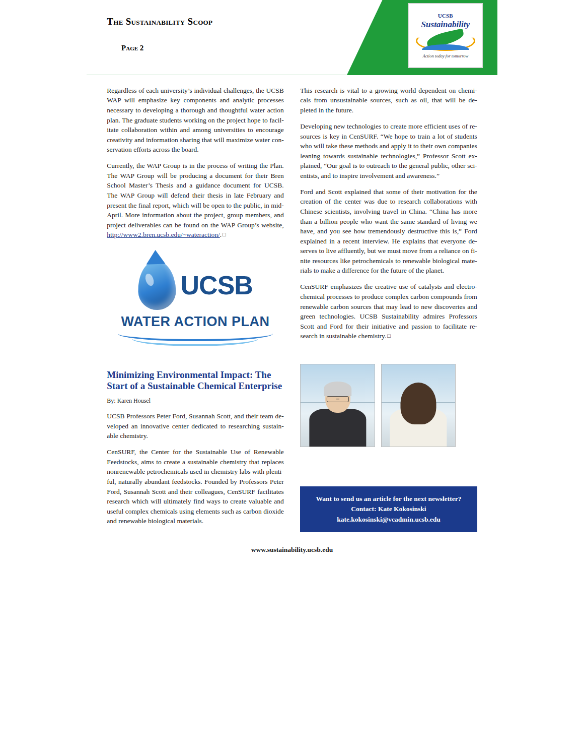The Sustainability Scoop
Page 2
UCSB
Sustainability
Action today for tomorrow
Regardless of each university’s individual challenges, the UCSB WAP will emphasize key components and analytic processes necessary to developing a thorough and thoughtful water action plan. The graduate students working on the project hope to facilitate collaboration within and among universities to encourage creativity and information sharing that will maximize water conservation efforts across the board.
Currently, the WAP Group is in the process of writing the Plan. The WAP Group will be producing a document for their Bren School Master’s Thesis and a guidance document for UCSB. The WAP Group will defend their thesis in late February and present the final report, which will be open to the public, in mid-April. More information about the project, group members, and project deliverables can be found on the WAP Group’s website, http://www2.bren.ucsb.edu/~wateraction/.
UCSB
WATER ACTION PLAN
Minimizing Environmental Impact: The Start of a Sustainable Chemical Enterprise
By: Karen Housel
UCSB Professors Peter Ford, Susannah Scott, and their team developed an innovative center dedicated to researching sustainable chemistry.
CenSURF, the Center for the Sustainable Use of Renewable Feedstocks, aims to create a sustainable chemistry that replaces nonrenewable petrochemicals used in chemistry labs with plentiful, naturally abundant feedstocks. Founded by Professors Peter Ford, Susannah Scott and their colleagues, CenSURF facilitates research which will ultimately find ways to create valuable and useful complex chemicals using elements such as carbon dioxide and renewable biological materials.
This research is vital to a growing world dependent on chemicals from unsustainable sources, such as oil, that will be depleted in the future.
Developing new technologies to create more efficient uses of resources is key in CenSURF. “We hope to train a lot of students who will take these methods and apply it to their own companies leaning towards sustainable technologies,” Professor Scott explained, “Our goal is to outreach to the general public, other scientists, and to inspire involvement and awareness.”
Ford and Scott explained that some of their motivation for the creation of the center was due to research collaborations with Chinese scientists, involving travel in China. “China has more than a billion people who want the same standard of living we have, and you see how tremendously destructive this is,” Ford explained in a recent interview. He explains that everyone deserves to live affluently, but we must move from a reliance on finite resources like petrochemicals to renewable biological materials to make a difference for the future of the planet.
CenSURF emphasizes the creative use of catalysts and electrochemical processes to produce complex carbon compounds from renewable carbon sources that may lead to new discoveries and green technologies. UCSB Sustainability admires Professors Scott and Ford for their initiative and passion to facilitate research in sustainable chemistry.
Want to send us an article for the next newsletter?
Contact: Kate Kokosinski
kate.kokosinski@vcadmin.ucsb.edu
www.sustainability.ucsb.edu